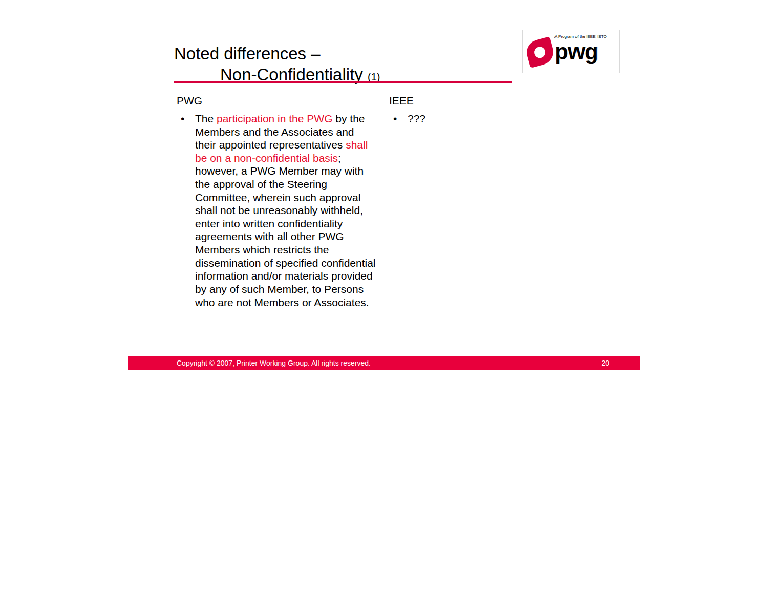Noted differences – Non-Confidentiality (1)
A Program of the IEEE-ISTO
pwg
PWG
The participation in the PWG by the Members and the Associates and their appointed representatives shall be on a non-confidential basis; however, a PWG Member may with the approval of the Steering Committee, wherein such approval shall not be unreasonably withheld, enter into written confidentiality agreements with all other PWG Members which restricts the dissemination of specified confidential information and/or materials provided by any of such Member, to Persons who are not Members or Associates.
IEEE
???
Copyright © 2007, Printer Working Group. All rights reserved.
20